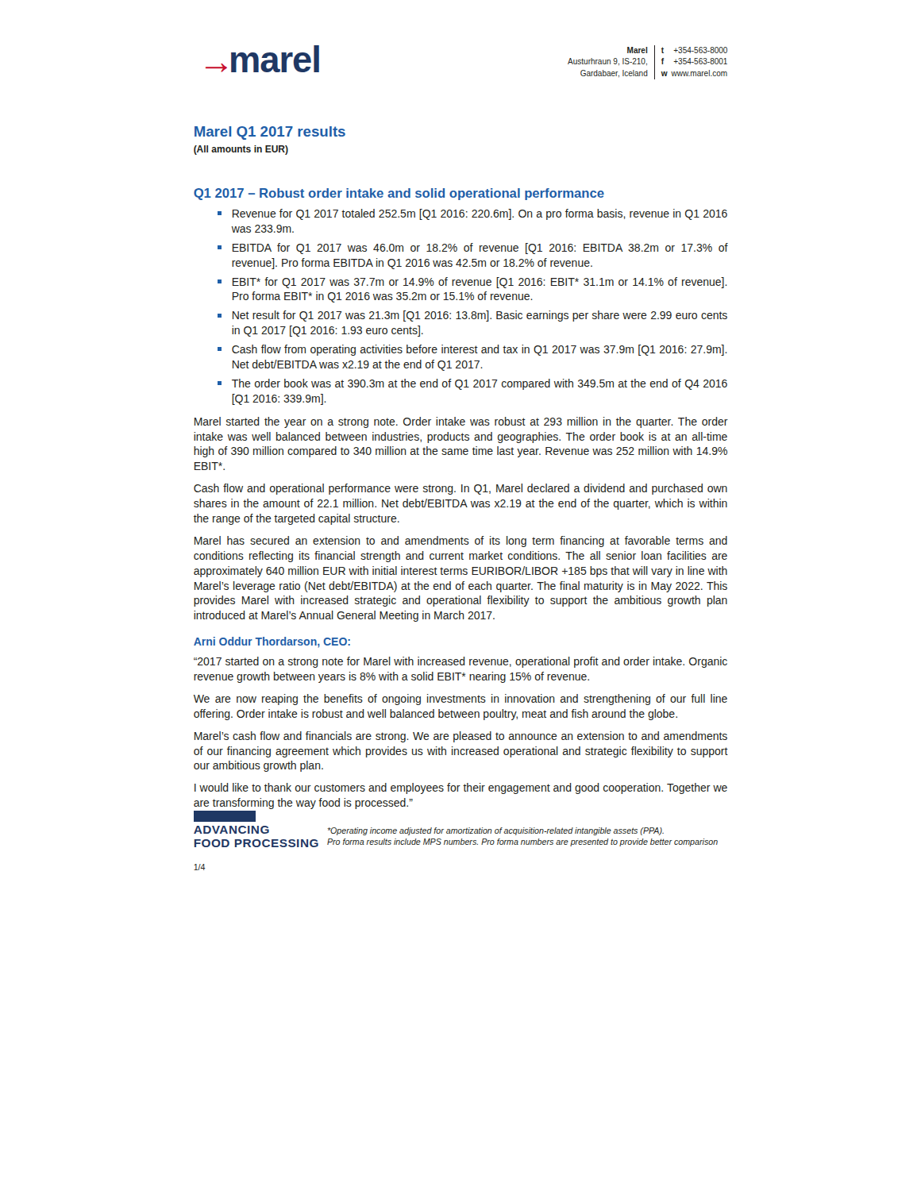→marel
Marel
Austurhraun 9, IS-210,
Gardabaer, Iceland
t +354-563-8000
f +354-563-8001
w www.marel.com
Marel Q1 2017 results
(All amounts in EUR)
Q1 2017 – Robust order intake and solid operational performance
Revenue for Q1 2017 totaled 252.5m [Q1 2016: 220.6m]. On a pro forma basis, revenue in Q1 2016 was 233.9m.
EBITDA for Q1 2017 was 46.0m or 18.2% of revenue [Q1 2016: EBITDA 38.2m or 17.3% of revenue]. Pro forma EBITDA in Q1 2016 was 42.5m or 18.2% of revenue.
EBIT* for Q1 2017 was 37.7m or 14.9% of revenue [Q1 2016: EBIT* 31.1m or 14.1% of revenue]. Pro forma EBIT* in Q1 2016 was 35.2m or 15.1% of revenue.
Net result for Q1 2017 was 21.3m [Q1 2016: 13.8m]. Basic earnings per share were 2.99 euro cents in Q1 2017 [Q1 2016: 1.93 euro cents].
Cash flow from operating activities before interest and tax in Q1 2017 was 37.9m [Q1 2016: 27.9m]. Net debt/EBITDA was x2.19 at the end of Q1 2017.
The order book was at 390.3m at the end of Q1 2017 compared with 349.5m at the end of Q4 2016 [Q1 2016: 339.9m].
Marel started the year on a strong note. Order intake was robust at 293 million in the quarter. The order intake was well balanced between industries, products and geographies. The order book is at an all-time high of 390 million compared to 340 million at the same time last year. Revenue was 252 million with 14.9% EBIT*.
Cash flow and operational performance were strong. In Q1, Marel declared a dividend and purchased own shares in the amount of 22.1 million. Net debt/EBITDA was x2.19 at the end of the quarter, which is within the range of the targeted capital structure.
Marel has secured an extension to and amendments of its long term financing at favorable terms and conditions reflecting its financial strength and current market conditions. The all senior loan facilities are approximately 640 million EUR with initial interest terms EURIBOR/LIBOR +185 bps that will vary in line with Marel’s leverage ratio (Net debt/EBITDA) at the end of each quarter. The final maturity is in May 2022. This provides Marel with increased strategic and operational flexibility to support the ambitious growth plan introduced at Marel’s Annual General Meeting in March 2017.
Arni Oddur Thordarson, CEO:
“2017 started on a strong note for Marel with increased revenue, operational profit and order intake. Organic revenue growth between years is 8% with a solid EBIT* nearing 15% of revenue.
We are now reaping the benefits of ongoing investments in innovation and strengthening of our full line offering. Order intake is robust and well balanced between poultry, meat and fish around the globe.
Marel’s cash flow and financials are strong. We are pleased to announce an extension to and amendments of our financing agreement which provides us with increased operational and strategic flexibility to support our ambitious growth plan.
I would like to thank our customers and employees for their engagement and good cooperation. Together we are transforming the way food is processed.”
ADVANCING
FOOD PROCESSING
*Operating income adjusted for amortization of acquisition-related intangible assets (PPA).
Pro forma results include MPS numbers. Pro forma numbers are presented to provide better comparison
1/4